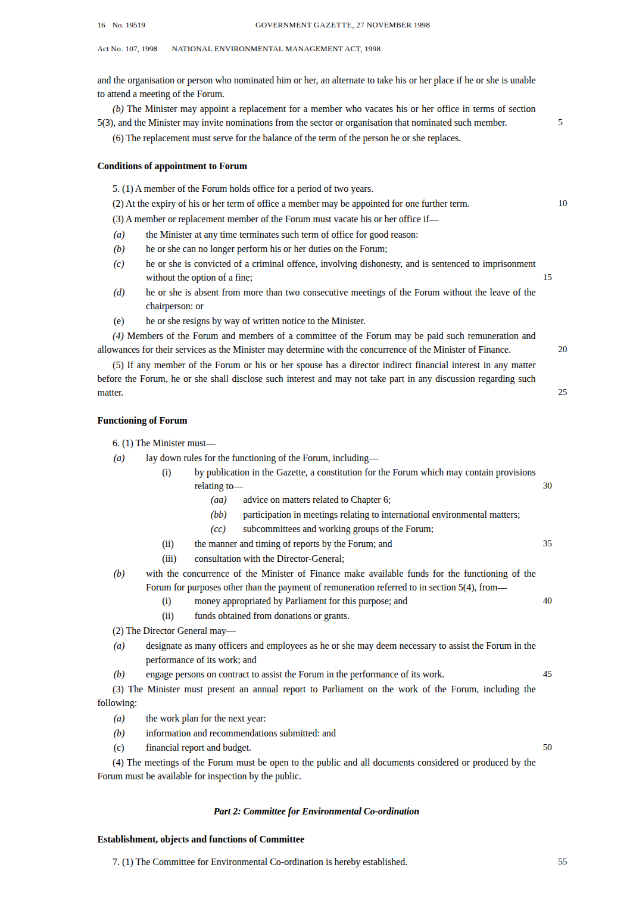16 No. 19519 GOVERNMENT GAZETTE, 27 NOVEMBER 1998
Act No. 107, 1998 NATIONAL ENVIRONMENTAL MANAGEMENT ACT, 1998
and the organisation or person who nominated him or her, an alternate to take his or her place if he or she is unable to attend a meeting of the Forum.
(b) The Minister may appoint a replacement for a member who vacates his or her office in terms of section 5(3), and the Minister may invite nominations from the sector or organisation that nominated such member.5
(6) The replacement must serve for the balance of the term of the person he or she replaces.
Conditions of appointment to Forum
5. (1) A member of the Forum holds office for a period of two years.
(2) At the expiry of his or her term of office a member may be appointed for one further term.10
(3) A member or replacement member of the Forum must vacate his or her office if—
(a) the Minister at any time terminates such term of office for good reason:
(b) he or she can no longer perform his or her duties on the Forum;
(c) he or she is convicted of a criminal offence, involving dishonesty, and is sentenced to imprisonment without the option of a fine;15
(d) he or she is absent from more than two consecutive meetings of the Forum without the leave of the chairperson: or
(e) he or she resigns by way of written notice to the Minister.
(4) Members of the Forum and members of a committee of the Forum may be paid such remuneration and allowances for their services as the Minister may determine with the concurrence of the Minister of Finance.20
(5) If any member of the Forum or his or her spouse has a director indirect financial interest in any matter before the Forum, he or she shall disclose such interest and may not take part in any discussion regarding such matter.25
Functioning of Forum
6. (1) The Minister must—
(a) lay down rules for the functioning of the Forum, including—
(i) by publication in the Gazette, a constitution for the Forum which may contain provisions relating to—30
(aa) advice on matters related to Chapter 6;
(bb) participation in meetings relating to international environmental matters;
(cc) subcommittees and working groups of the Forum;
(ii) the manner and timing of reports by the Forum; and35
(iii) consultation with the Director-General;
(b) with the concurrence of the Minister of Finance make available funds for the functioning of the Forum for purposes other than the payment of remuneration referred to in section 5(4), from—
(i) money appropriated by Parliament for this purpose; and40
(ii) funds obtained from donations or grants.
(2) The Director General may—
(a) designate as many officers and employees as he or she may deem necessary to assist the Forum in the performance of its work; and
(b) engage persons on contract to assist the Forum in the performance of its work.45
(3) The Minister must present an annual report to Parliament on the work of the Forum, including the following:
(a) the work plan for the next year:
(b) information and recommendations submitted: and
(c) financial report and budget.50
(4) The meetings of the Forum must be open to the public and all documents considered or produced by the Forum must be available for inspection by the public.
Part 2: Committee for Environmental Co-ordination
Establishment, objects and functions of Committee
7. (1) The Committee for Environmental Co-ordination is hereby established.55